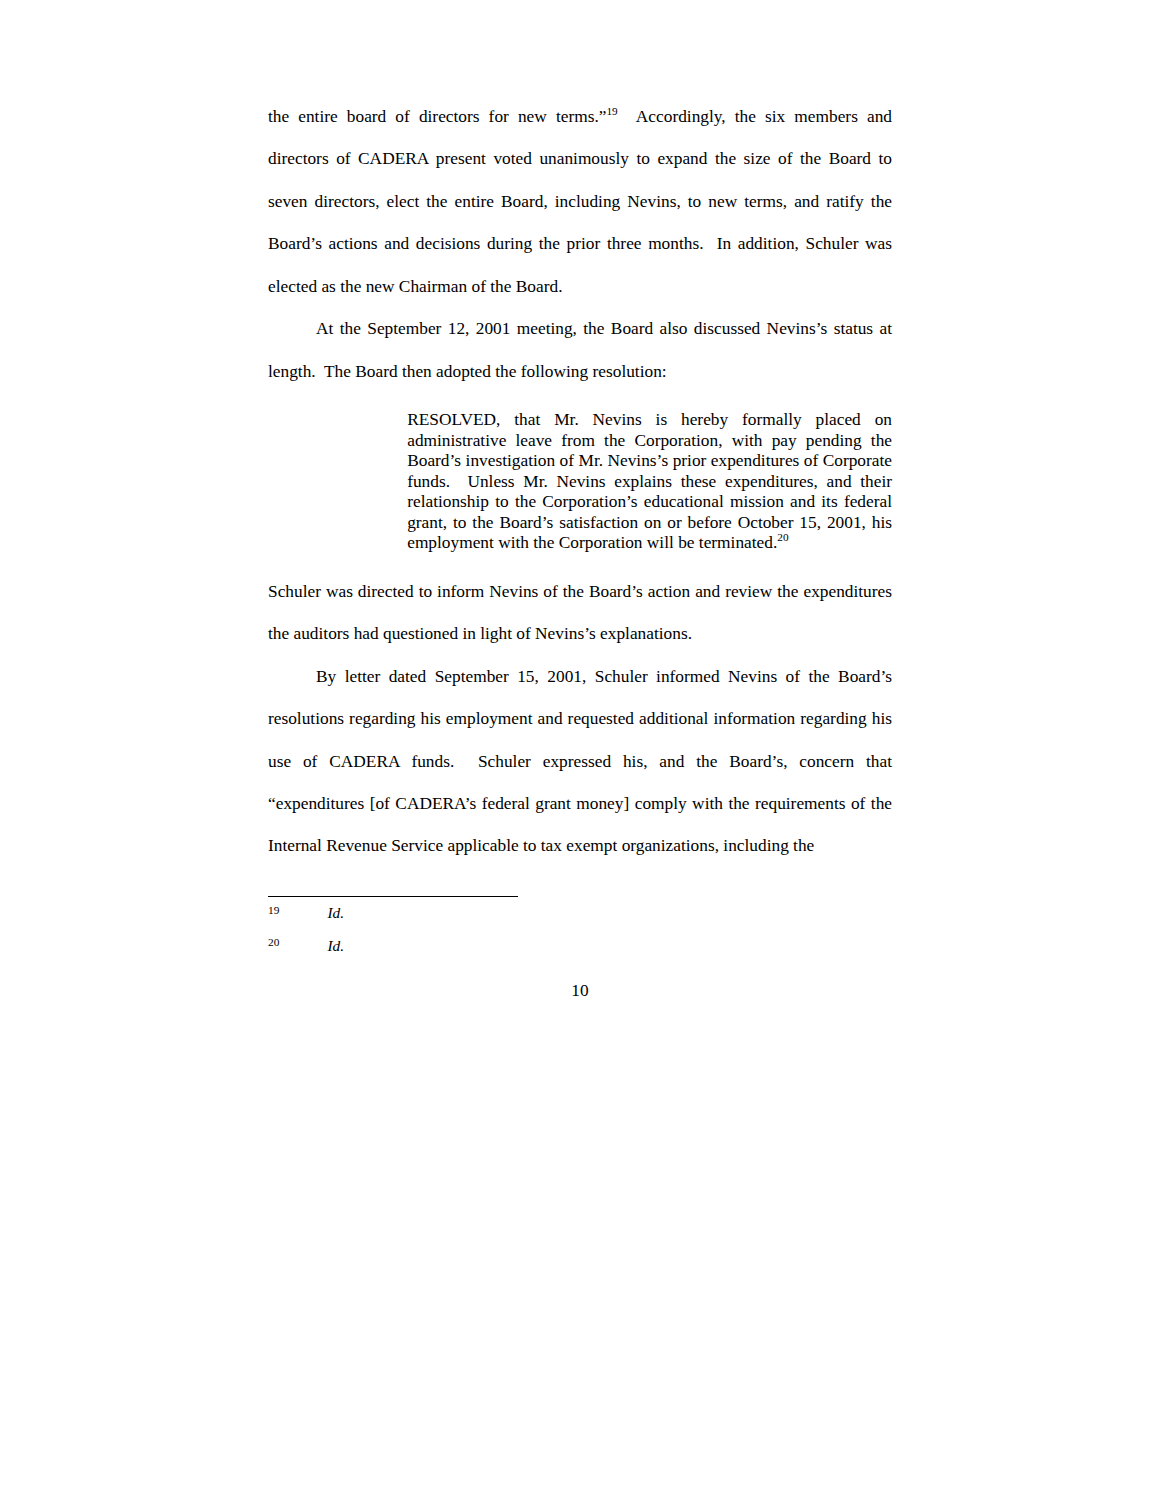the entire board of directors for new terms.”19 Accordingly, the six members and directors of CADERA present voted unanimously to expand the size of the Board to seven directors, elect the entire Board, including Nevins, to new terms, and ratify the Board’s actions and decisions during the prior three months. In addition, Schuler was elected as the new Chairman of the Board.
At the September 12, 2001 meeting, the Board also discussed Nevins’s status at length. The Board then adopted the following resolution:
RESOLVED, that Mr. Nevins is hereby formally placed on administrative leave from the Corporation, with pay pending the Board’s investigation of Mr. Nevins’s prior expenditures of Corporate funds. Unless Mr. Nevins explains these expenditures, and their relationship to the Corporation’s educational mission and its federal grant, to the Board’s satisfaction on or before October 15, 2001, his employment with the Corporation will be terminated.20
Schuler was directed to inform Nevins of the Board’s action and review the expenditures the auditors had questioned in light of Nevins’s explanations.
By letter dated September 15, 2001, Schuler informed Nevins of the Board’s resolutions regarding his employment and requested additional information regarding his use of CADERA funds. Schuler expressed his, and the Board’s, concern that “expenditures [of CADERA’s federal grant money] comply with the requirements of the Internal Revenue Service applicable to tax exempt organizations, including the
19
Id.
20
Id.
10